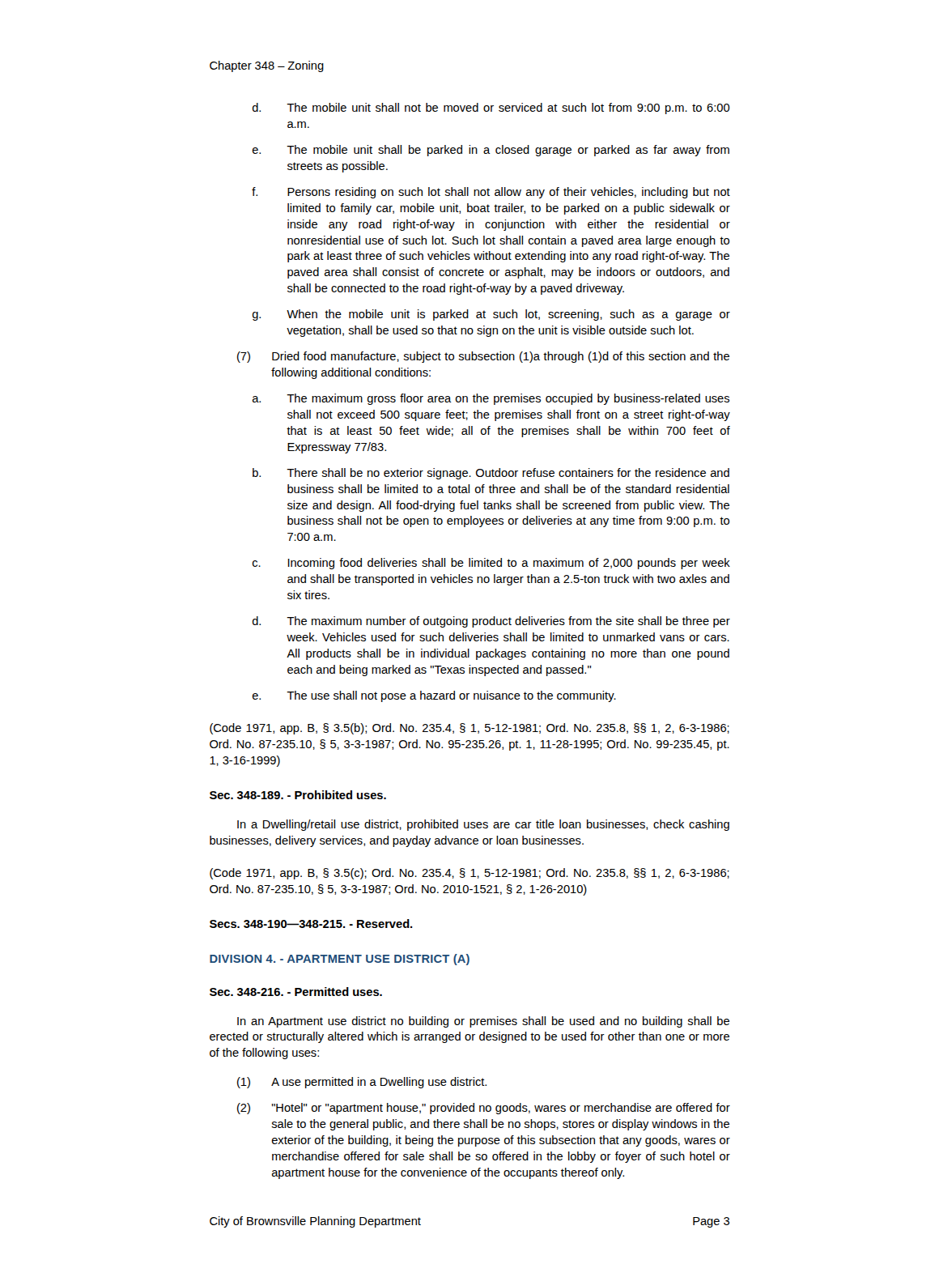Chapter 348 – Zoning
d.
The mobile unit shall not be moved or serviced at such lot from 9:00 p.m. to 6:00 a.m.
e.
The mobile unit shall be parked in a closed garage or parked as far away from streets as possible.
f.
Persons residing on such lot shall not allow any of their vehicles, including but not limited to family car, mobile unit, boat trailer, to be parked on a public sidewalk or inside any road right-of-way in conjunction with either the residential or nonresidential use of such lot. Such lot shall contain a paved area large enough to park at least three of such vehicles without extending into any road right-of-way. The paved area shall consist of concrete or asphalt, may be indoors or outdoors, and shall be connected to the road right-of-way by a paved driveway.
g.
When the mobile unit is parked at such lot, screening, such as a garage or vegetation, shall be used so that no sign on the unit is visible outside such lot.
(7)
Dried food manufacture, subject to subsection (1)a through (1)d of this section and the following additional conditions:
a.
The maximum gross floor area on the premises occupied by business-related uses shall not exceed 500 square feet; the premises shall front on a street right-of-way that is at least 50 feet wide; all of the premises shall be within 700 feet of Expressway 77/83.
b.
There shall be no exterior signage. Outdoor refuse containers for the residence and business shall be limited to a total of three and shall be of the standard residential size and design. All food-drying fuel tanks shall be screened from public view. The business shall not be open to employees or deliveries at any time from 9:00 p.m. to 7:00 a.m.
c.
Incoming food deliveries shall be limited to a maximum of 2,000 pounds per week and shall be transported in vehicles no larger than a 2.5-ton truck with two axles and six tires.
d.
The maximum number of outgoing product deliveries from the site shall be three per week. Vehicles used for such deliveries shall be limited to unmarked vans or cars. All products shall be in individual packages containing no more than one pound each and being marked as "Texas inspected and passed."
e.
The use shall not pose a hazard or nuisance to the community.
(Code 1971, app. B, § 3.5(b); Ord. No. 235.4, § 1, 5-12-1981; Ord. No. 235.8, §§ 1, 2, 6-3-1986; Ord. No. 87-235.10, § 5, 3-3-1987; Ord. No. 95-235.26, pt. 1, 11-28-1995; Ord. No. 99-235.45, pt. 1, 3-16-1999)
Sec. 348-189. - Prohibited uses.
In a Dwelling/retail use district, prohibited uses are car title loan businesses, check cashing businesses, delivery services, and payday advance or loan businesses.
(Code 1971, app. B, § 3.5(c); Ord. No. 235.4, § 1, 5-12-1981; Ord. No. 235.8, §§ 1, 2, 6-3-1986; Ord. No. 87-235.10, § 5, 3-3-1987; Ord. No. 2010-1521, § 2, 1-26-2010)
Secs. 348-190—348-215. - Reserved.
DIVISION 4. - APARTMENT USE DISTRICT (A)
Sec. 348-216. - Permitted uses.
In an Apartment use district no building or premises shall be used and no building shall be erected or structurally altered which is arranged or designed to be used for other than one or more of the following uses:
(1)
A use permitted in a Dwelling use district.
(2)
"Hotel" or "apartment house," provided no goods, wares or merchandise are offered for sale to the general public, and there shall be no shops, stores or display windows in the exterior of the building, it being the purpose of this subsection that any goods, wares or merchandise offered for sale shall be so offered in the lobby or foyer of such hotel or apartment house for the convenience of the occupants thereof only.
City of Brownsville Planning Department
Page 3